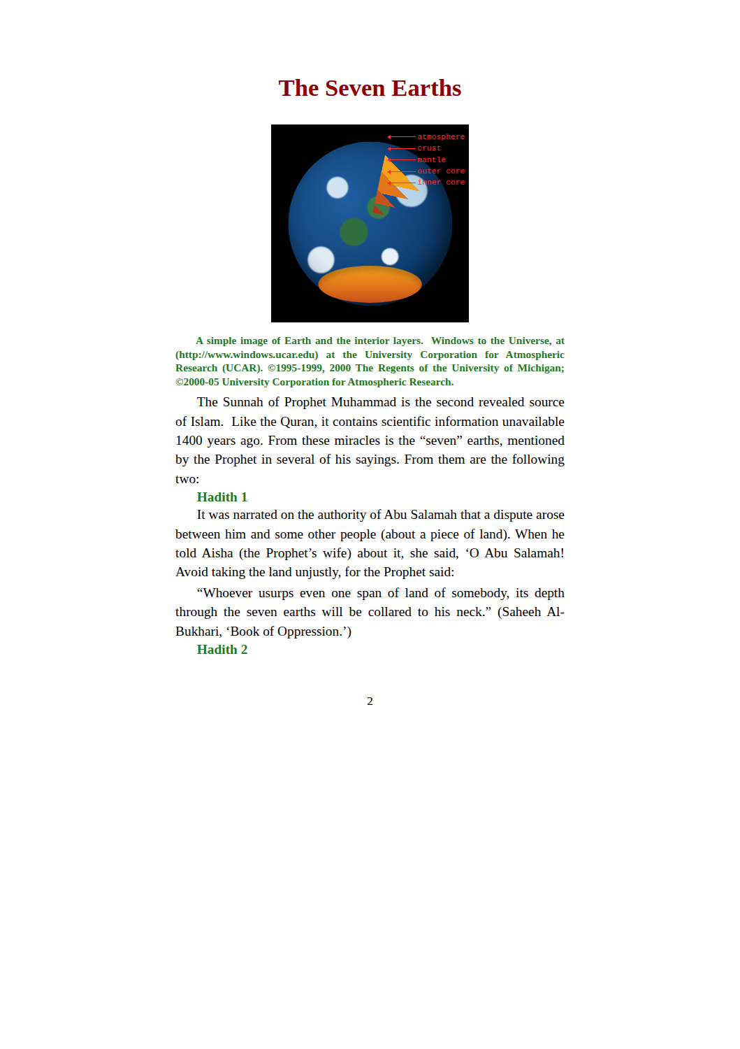The Seven Earths
atmosphere
crust
mantle
outer core
inner core
A simple image of Earth and the interior layers. Windows to the Universe, at (http://www.windows.ucar.edu) at the University Corporation for Atmospheric Research (UCAR). ©1995-1999, 2000 The Regents of the University of Michigan; ©2000-05 University Corporation for Atmospheric Research.
The Sunnah of Prophet Muhammad is the second revealed source of Islam. Like the Quran, it contains scientific information unavailable 1400 years ago. From these miracles is the “seven” earths, mentioned by the Prophet in several of his sayings. From them are the following two:
Hadith 1
It was narrated on the authority of Abu Salamah that a dispute arose between him and some other people (about a piece of land). When he told Aisha (the Prophet’s wife) about it, she said, ‘O Abu Salamah! Avoid taking the land unjustly, for the Prophet said:
“Whoever usurps even one span of land of somebody, its depth through the seven earths will be collared to his neck.” (Saheeh Al-Bukhari, ‘Book of Oppression.’)
Hadith 2
2